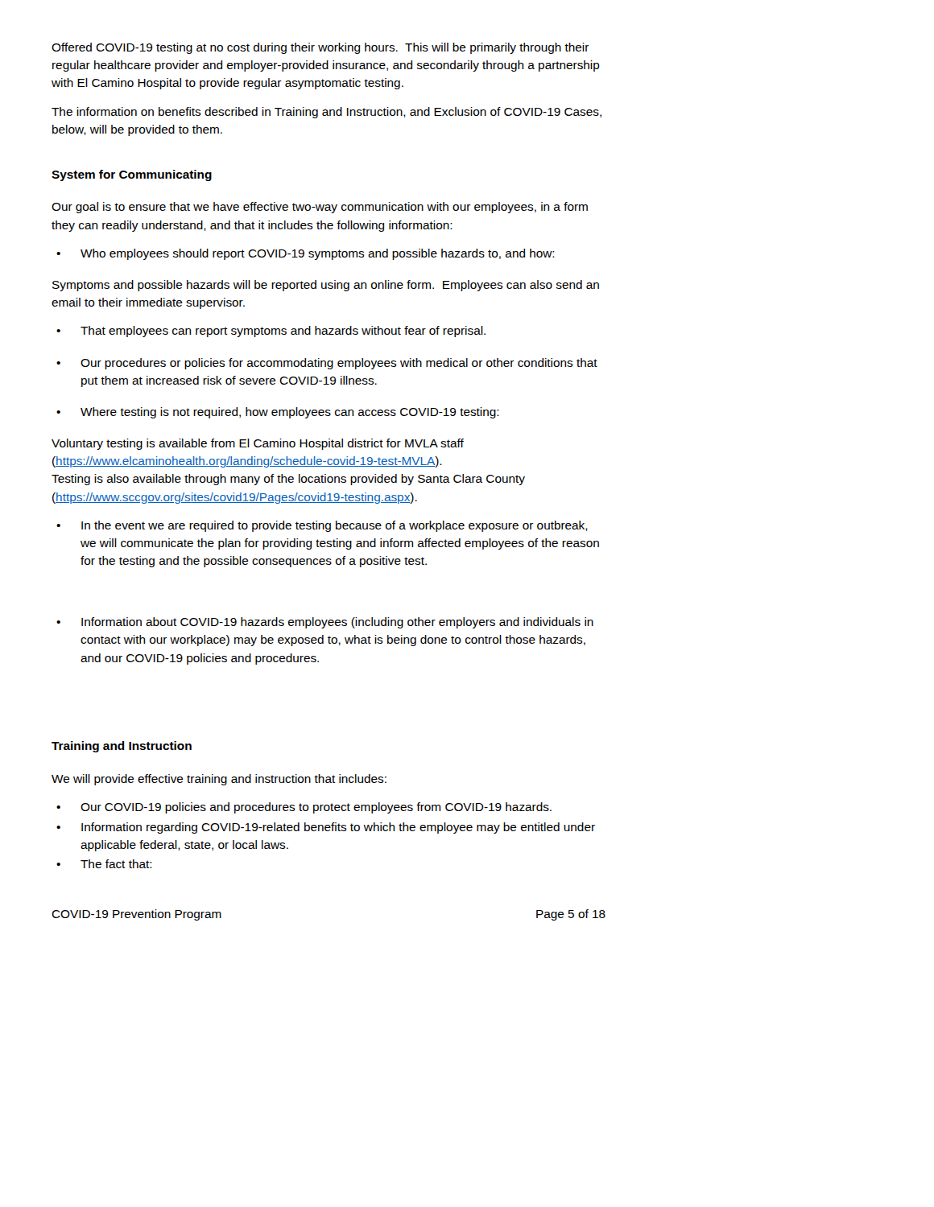Offered COVID-19 testing at no cost during their working hours. This will be primarily through their regular healthcare provider and employer-provided insurance, and secondarily through a partnership with El Camino Hospital to provide regular asymptomatic testing.
The information on benefits described in Training and Instruction, and Exclusion of COVID-19 Cases, below, will be provided to them.
System for Communicating
Our goal is to ensure that we have effective two-way communication with our employees, in a form they can readily understand, and that it includes the following information:
Who employees should report COVID-19 symptoms and possible hazards to, and how:
Symptoms and possible hazards will be reported using an online form. Employees can also send an email to their immediate supervisor.
That employees can report symptoms and hazards without fear of reprisal.
Our procedures or policies for accommodating employees with medical or other conditions that put them at increased risk of severe COVID-19 illness.
Where testing is not required, how employees can access COVID-19 testing:
Voluntary testing is available from El Camino Hospital district for MVLA staff
(https://www.elcaminohealth.org/landing/schedule-covid-19-test-MVLA).
Testing is also available through many of the locations provided by Santa Clara County
(https://www.sccgov.org/sites/covid19/Pages/covid19-testing.aspx).
In the event we are required to provide testing because of a workplace exposure or outbreak, we will communicate the plan for providing testing and inform affected employees of the reason for the testing and the possible consequences of a positive test.
Information about COVID-19 hazards employees (including other employers and individuals in contact with our workplace) may be exposed to, what is being done to control those hazards, and our COVID-19 policies and procedures.
Training and Instruction
We will provide effective training and instruction that includes:
Our COVID-19 policies and procedures to protect employees from COVID-19 hazards.
Information regarding COVID-19-related benefits to which the employee may be entitled under applicable federal, state, or local laws.
The fact that:
COVID-19 Prevention Program Page 5 of 18